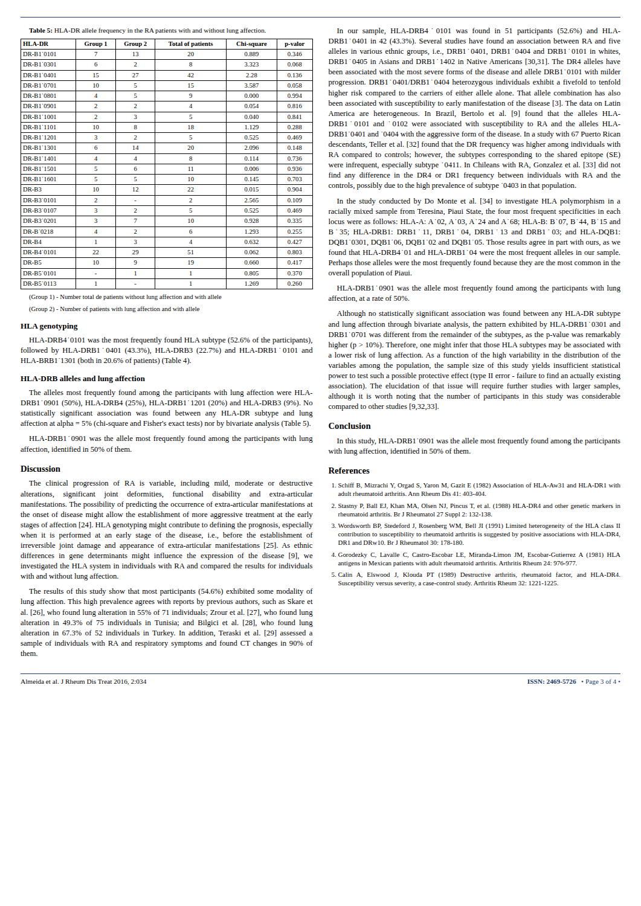Table 5: HLA-DR allele frequency in the RA patients with and without lung affection.
| HLA-DR | Group 1 | Group 2 | Total of patients | Chi-square | p-valor |
| --- | --- | --- | --- | --- | --- |
| DR-B1˙0101 | 7 | 13 | 20 | 0.889 | 0.346 |
| DR-B1˙0301 | 6 | 2 | 8 | 3.323 | 0.068 |
| DR-B1˙0401 | 15 | 27 | 42 | 2.28 | 0.136 |
| DR-B1˙0701 | 10 | 5 | 15 | 3.587 | 0.058 |
| DR-B1˙0801 | 4 | 5 | 9 | 0.000 | 0.994 |
| DR-B1˙0901 | 2 | 2 | 4 | 0.054 | 0.816 |
| DR-B1˙1001 | 2 | 3 | 5 | 0.040 | 0.841 |
| DR-B1˙1101 | 10 | 8 | 18 | 1.129 | 0.288 |
| DR-B1˙1201 | 3 | 2 | 5 | 0.525 | 0.469 |
| DR-B1˙1301 | 6 | 14 | 20 | 2.096 | 0.148 |
| DR-B1˙1401 | 4 | 4 | 8 | 0.114 | 0.736 |
| DR-B1˙1501 | 5 | 6 | 11 | 0.006 | 0.936 |
| DR-B1˙1601 | 5 | 5 | 10 | 0.145 | 0.703 |
| DR-B3 | 10 | 12 | 22 | 0.015 | 0.904 |
| DR-B3˙0101 | 2 | - | 2 | 2.565 | 0.109 |
| DR-B3˙0107 | 3 | 2 | 5 | 0.525 | 0.469 |
| DR-B3˙0201 | 3 | 7 | 10 | 0.928 | 0.335 |
| DR-B˙0218 | 4 | 2 | 6 | 1.293 | 0.255 |
| DR-B4 | 1 | 3 | 4 | 0.632 | 0.427 |
| DR-B4˙0101 | 22 | 29 | 51 | 0.062 | 0.803 |
| DR-B5 | 10 | 9 | 19 | 0.660 | 0.417 |
| DR-B5˙0101 | - | 1 | 1 | 0.805 | 0.370 |
| DR-B5˙0113 | 1 | - | 1 | 1.269 | 0.260 |
(Group 1) - Number total de patients without lung affection and with allele
(Group 2) - Number of patients with lung affection and with allele
HLA genotyping
HLA-DRB4˙0101 was the most frequently found HLA subtype (52.6% of the participants), followed by HLA-DRB1˙0401 (43.3%), HLA-DRB3 (22.7%) and HLA-DRB1˙0101 and HLA-BRB1˙1301 (both in 20.6% of patients) (Table 4).
HLA-DRB alleles and lung affection
The alleles most frequently found among the participants with lung affection were HLA-DRB1˙0901 (50%), HLA-DRB4 (25%), HLA-DRB1˙1201 (20%) and HLA-DRB3 (9%). No statistically significant association was found between any HLA-DR subtype and lung affection at alpha = 5% (chi-square and Fisher's exact tests) nor by bivariate analysis (Table 5).
HLA-DRB1˙0901 was the allele most frequently found among the participants with lung affection, identified in 50% of them.
Discussion
The clinical progression of RA is variable, including mild, moderate or destructive alterations, significant joint deformities, functional disability and extra-articular manifestations. The possibility of predicting the occurrence of extra-articular manifestations at the onset of disease might allow the establishment of more aggressive treatment at the early stages of affection [24]. HLA genotyping might contribute to defining the prognosis, especially when it is performed at an early stage of the disease, i.e., before the establishment of irreversible joint damage and appearance of extra-articular manifestations [25]. As ethnic differences in gene determinants might influence the expression of the disease [9], we investigated the HLA system in individuals with RA and compared the results for individuals with and without lung affection.
The results of this study show that most participants (54.6%) exhibited some modality of lung affection. This high prevalence agrees with reports by previous authors, such as Skare et al. [26], who found lung alteration in 55% of 71 individuals; Zrour et al. [27], who found lung alteration in 49.3% of 75 individuals in Tunisia; and Bilgici et al. [28], who found lung alteration in 67.3% of 52 individuals in Turkey. In addition, Teraski et al. [29] assessed a sample of individuals with RA and respiratory symptoms and found CT changes in 90% of them.
In our sample, HLA-DRB4˙0101 was found in 51 participants (52.6%) and HLA-DRB1˙0401 in 42 (43.3%). Several studies have found an association between RA and five alleles in various ethnic groups, i.e., DRB1˙0401, DRB1˙0404 and DRB1˙0101 in whites, DRB1˙0405 in Asians and DRB1˙1402 in Native Americans [30,31]. The DR4 alleles have been associated with the most severe forms of the disease and allele DRB1˙0101 with milder progression. DRB1˙0401/DRB1˙0404 heterozygous individuals exhibit a fivefold to tenfold higher risk compared to the carriers of either allele alone. That allele combination has also been associated with susceptibility to early manifestation of the disease [3]. The data on Latin America are heterogeneous. In Brazil, Bertolo et al. [9] found that the alleles HLA-DRB1˙0101 and ˙0102 were associated with susceptibility to RA and the alleles HLA-DRB1˙0401 and ˙0404 with the aggressive form of the disease. In a study with 67 Puerto Rican descendants, Teller et al. [32] found that the DR frequency was higher among individuals with RA compared to controls; however, the subtypes corresponding to the shared epitope (SE) were infrequent, especially subtype ˙0411. In Chileans with RA, Gonzalez et al. [33] did not find any difference in the DR4 or DR1 frequency between individuals with RA and the controls, possibly due to the high prevalence of subtype ˙0403 in that population.
In the study conducted by Do Monte et al. [34] to investigate HLA polymorphism in a racially mixed sample from Teresina, Piaui State, the four most frequent specificities in each locus were as follows: HLA-A: A˙02, A˙03, A˙24 and A˙68; HLA-B: B˙07, B˙44, B˙15 and B˙35; HLA-DRB1: DRB1˙11, DRB1˙04, DRB1˙13 and DRB1˙03; and HLA-DQB1: DQB1˙0301, DQB1˙06, DQB1˙02 and DQB1˙05. Those results agree in part with ours, as we found that HLA-DRB4˙01 and HLA-DRB1˙04 were the most frequent alleles in our sample. Perhaps those alleles were the most frequently found because they are the most common in the overall population of Piaui.
HLA-DRB1˙0901 was the allele most frequently found among the participants with lung affection, at a rate of 50%.
Although no statistically significant association was found between any HLA-DR subtype and lung affection through bivariate analysis, the pattern exhibited by HLA-DRB1˙0301 and DRB1˙0701 was different from the remainder of the subtypes, as the p-value was remarkably higher (p > 10%). Therefore, one might infer that those HLA subtypes may be associated with a lower risk of lung affection. As a function of the high variability in the distribution of the variables among the population, the sample size of this study yields insufficient statistical power to test such a possible protective effect (type II error - failure to find an actually existing association). The elucidation of that issue will require further studies with larger samples, although it is worth noting that the number of participants in this study was considerable compared to other studies [9,32,33].
Conclusion
In this study, HLA-DRB1˙0901 was the allele most frequently found among the participants with lung affection, identified in 50% of them.
References
Schiff B, Mizrachi Y, Orgad S, Yaron M, Gazit E (1982) Association of HLA-Aw31 and HLA-DR1 with adult rheumatoid arthritis. Ann Rheum Dis 41: 403-404.
Stastny P, Ball EJ, Khan MA, Olsen NJ, Pincus T, et al. (1988) HLA-DR4 and other genetic markers in rheumatoid arthritis. Br J Rheumatol 27 Suppl 2: 132-138.
Wordsworth BP, Stedeford J, Rosenberg WM, Bell JI (1991) Limited heterogeneity of the HLA class II contribution to susceptibility to rheumatoid arthritis is suggested by positive associations with HLA-DR4, DR1 and DRw10. Br J Rheumatol 30: 178-180.
Gorodezky C, Lavalle C, Castro-Escobar LE, Miranda-Limon JM, Escobar-Gutierrez A (1981) HLA antigens in Mexican patients with adult rheumatoid arthritis. Arthritis Rheum 24: 976-977.
Calin A, Elswood J, Klouda PT (1989) Destructive arthritis, rheumatoid factor, and HLA-DR4. Susceptibility versus severity, a case-control study. Arthritis Rheum 32: 1221-1225.
Almeida et al. J Rheum Dis Treat 2016, 2:034
ISSN: 2469-5726 • Page 3 of 4 •